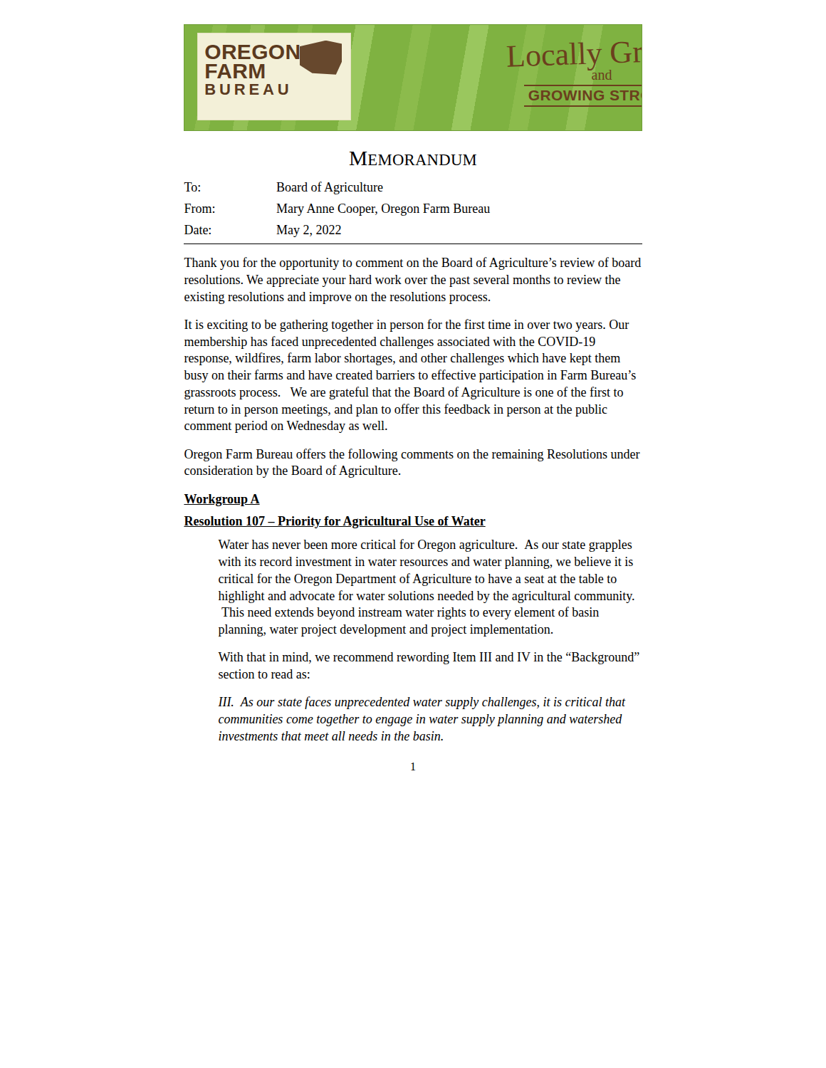OREGON
FARM
BUREAU
Locally Grown
and
GROWING STRONG
MEMORANDUM
| To: | Board of Agriculture |
| From: | Mary Anne Cooper, Oregon Farm Bureau |
| Date: | May 2, 2022 |
Thank you for the opportunity to comment on the Board of Agriculture’s review of board resolutions. We appreciate your hard work over the past several months to review the existing resolutions and improve on the resolutions process.
It is exciting to be gathering together in person for the first time in over two years. Our membership has faced unprecedented challenges associated with the COVID-19 response, wildfires, farm labor shortages, and other challenges which have kept them busy on their farms and have created barriers to effective participation in Farm Bureau’s grassroots process. We are grateful that the Board of Agriculture is one of the first to return to in person meetings, and plan to offer this feedback in person at the public comment period on Wednesday as well.
Oregon Farm Bureau offers the following comments on the remaining Resolutions under consideration by the Board of Agriculture.
Workgroup A
Resolution 107 – Priority for Agricultural Use of Water
Water has never been more critical for Oregon agriculture. As our state grapples with its record investment in water resources and water planning, we believe it is critical for the Oregon Department of Agriculture to have a seat at the table to highlight and advocate for water solutions needed by the agricultural community. This need extends beyond instream water rights to every element of basin planning, water project development and project implementation.
With that in mind, we recommend rewording Item III and IV in the “Background” section to read as:
III. As our state faces unprecedented water supply challenges, it is critical that communities come together to engage in water supply planning and watershed investments that meet all needs in the basin.
1